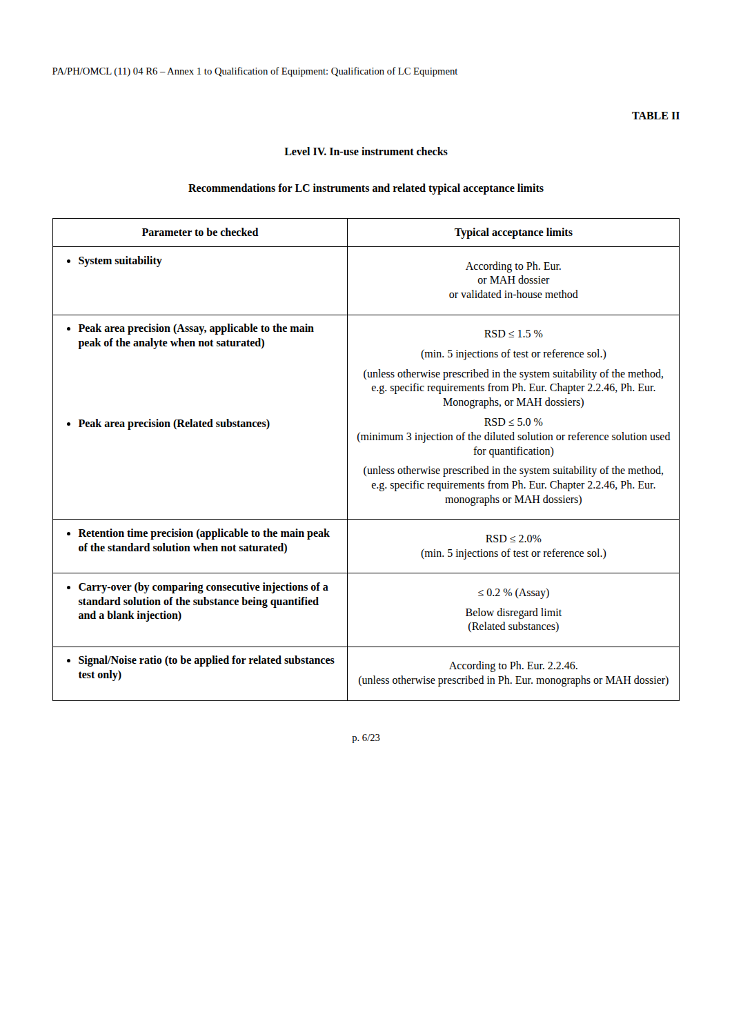PA/PH/OMCL (11) 04 R6 – Annex 1 to Qualification of Equipment: Qualification of LC Equipment
TABLE II
Level IV. In-use instrument checks
Recommendations for LC instruments and related typical acceptance limits
| Parameter to be checked | Typical acceptance limits |
| --- | --- |
| System suitability | According to Ph. Eur. or MAH dossier or validated in-house method |
| Peak area precision (Assay, applicable to the main peak of the analyte when not saturated) Peak area precision (Related substances) | RSD ≤ 1.5 % (min. 5 injections of test or reference sol.) (unless otherwise prescribed in the system suitability of the method, e.g. specific requirements from Ph. Eur. Chapter 2.2.46, Ph. Eur. Monographs, or MAH dossiers) RSD ≤ 5.0 % (minimum 3 injection of the diluted solution or reference solution used for quantification) (unless otherwise prescribed in the system suitability of the method, e.g. specific requirements from Ph. Eur. Chapter 2.2.46, Ph. Eur. monographs or MAH dossiers) |
| Retention time precision (applicable to the main peak of the standard solution when not saturated) | RSD ≤ 2.0% (min. 5 injections of test or reference sol.) |
| Carry-over (by comparing consecutive injections of a standard solution of the substance being quantified and a blank injection) | ≤ 0.2 % (Assay) Below disregard limit (Related substances) |
| Signal/Noise ratio (to be applied for related substances test only) | According to Ph. Eur. 2.2.46. (unless otherwise prescribed in Ph. Eur. monographs or MAH dossier) |
p. 6/23